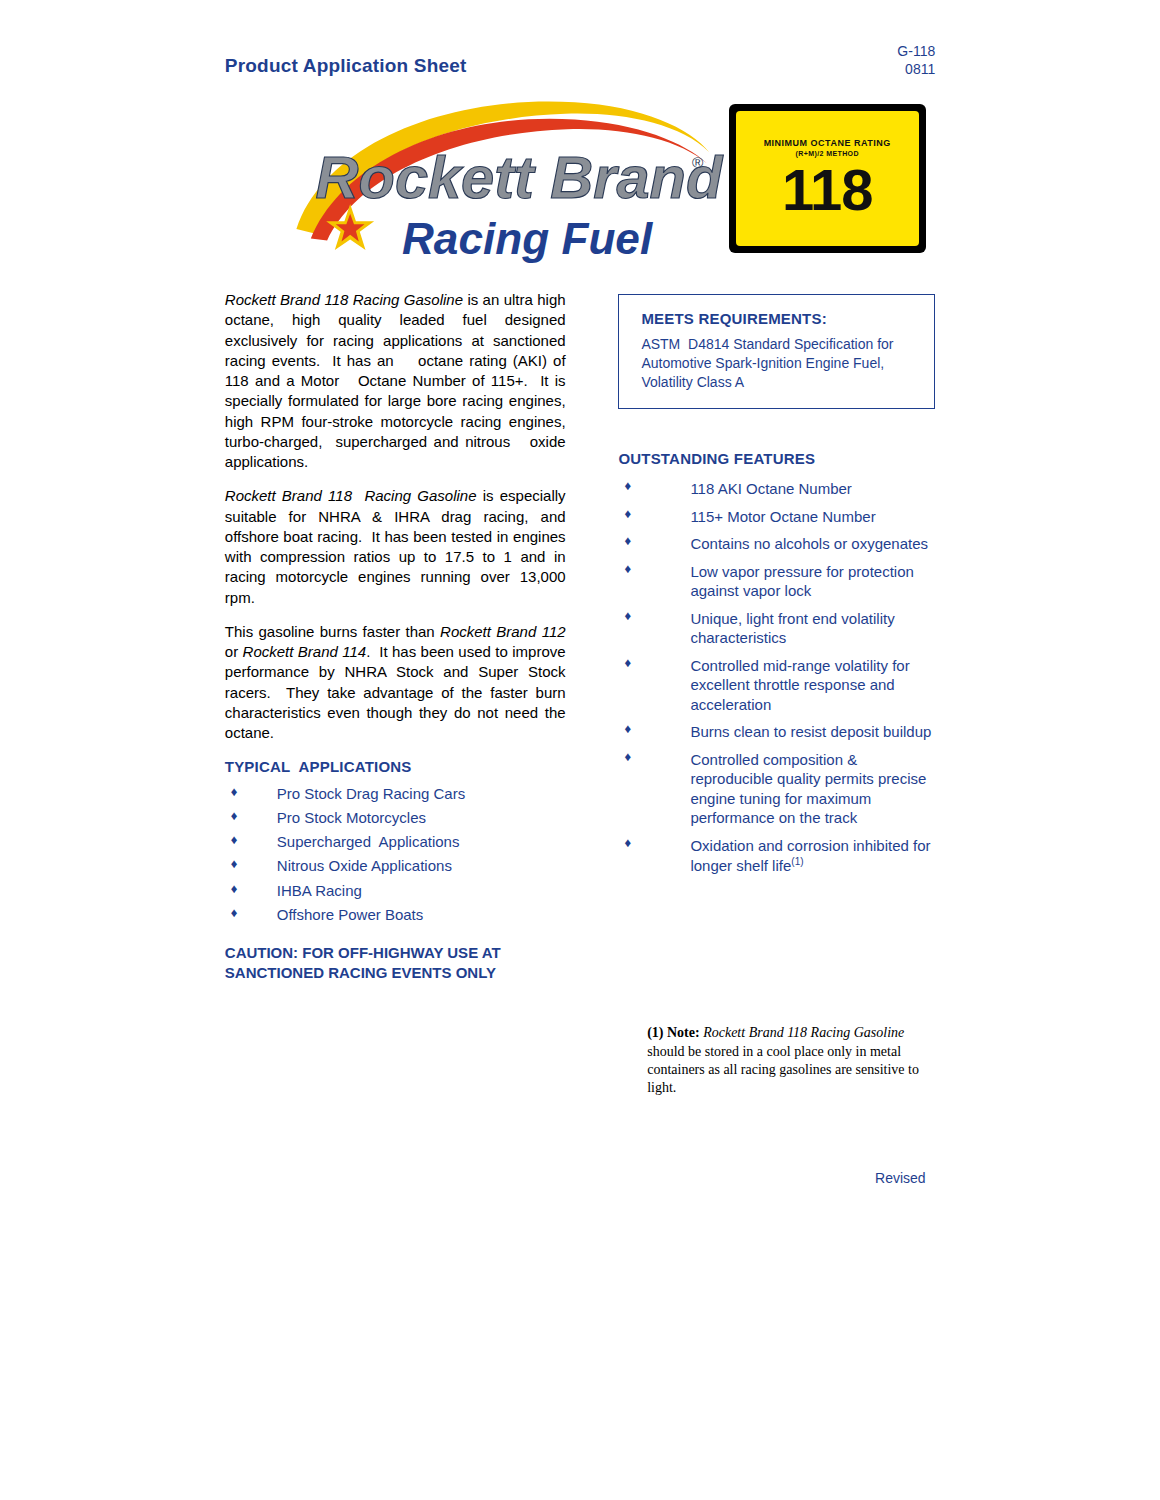Product Application Sheet
G-118
0811
Rockett Brand Racing Fuel Rockett Brand ® Racing Fuel
MINIMUM OCTANE RATING
(R+M)/2 METHOD
118
Rockett Brand 118 Racing Gasoline is an ultra high octane, high quality leaded fuel designed exclusively for racing applications at sanctioned racing events. It has an octane rating (AKI) of 118 and a Motor Octane Number of 115+. It is specially formulated for large bore racing engines, high RPM four-stroke motorcycle racing engines, turbo-charged, supercharged and nitrous oxide applications.
Rockett Brand 118 Racing Gasoline is especially suitable for NHRA & IHRA drag racing, and offshore boat racing. It has been tested in engines with compression ratios up to 17.5 to 1 and in racing motorcycle engines running over 13,000 rpm.
This gasoline burns faster than Rockett Brand 112 or Rockett Brand 114. It has been used to improve performance by NHRA Stock and Super Stock racers. They take advantage of the faster burn characteristics even though they do not need the octane.
TYPICAL APPLICATIONS
Pro Stock Drag Racing Cars
Pro Stock Motorcycles
Supercharged Applications
Nitrous Oxide Applications
IHBA Racing
Offshore Power Boats
CAUTION: FOR OFF-HIGHWAY USE AT SANCTIONED RACING EVENTS ONLY
MEETS REQUIREMENTS:
ASTM D4814 Standard Specification for Automotive Spark-Ignition Engine Fuel,
Volatility Class A
OUTSTANDING FEATURES
118 AKI Octane Number
115+ Motor Octane Number
Contains no alcohols or oxygenates
Low vapor pressure for protection against vapor lock
Unique, light front end volatility characteristics
Controlled mid-range volatility for excellent throttle response and acceleration
Burns clean to resist deposit buildup
Controlled composition & reproducible quality permits precise engine tuning for maximum performance on the track
Oxidation and corrosion inhibited for longer shelf life(1)
(1) Note: Rockett Brand 118 Racing Gasoline should be stored in a cool place only in metal containers as all racing gasolines are sensitive to light.
Revised